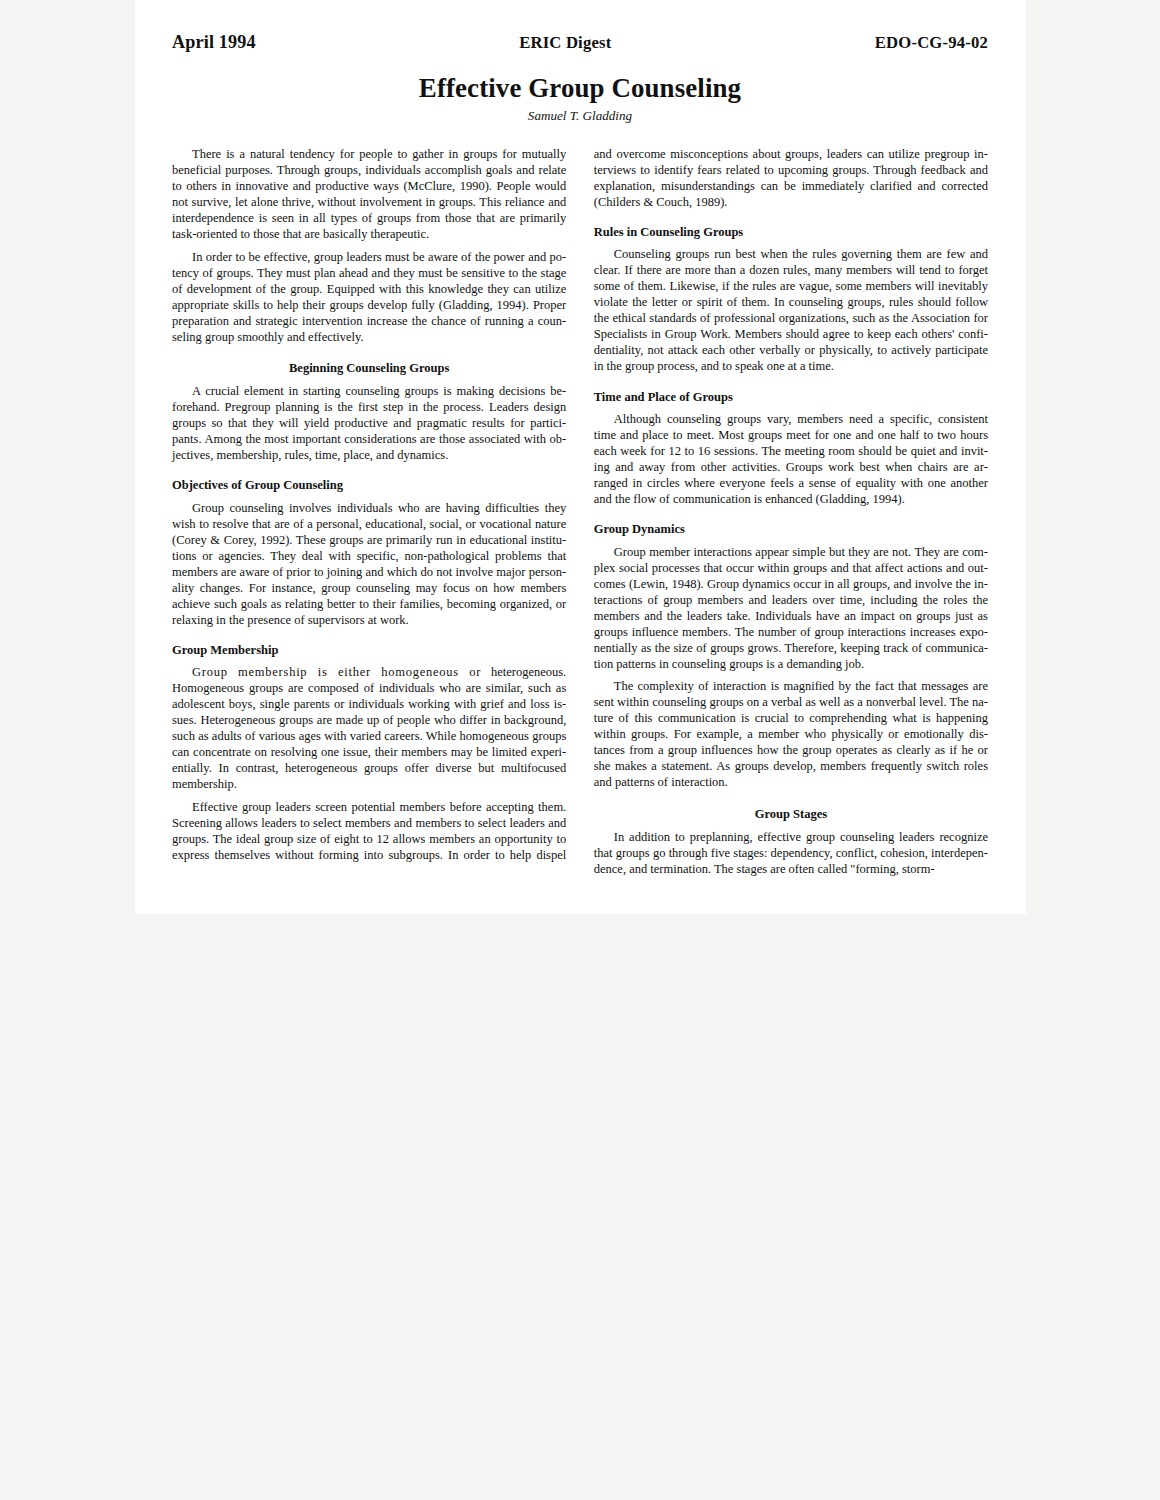April 1994 ERIC Digest EDO-CG-94-02
Effective Group Counseling
Samuel T. Gladding
There is a natural tendency for people to gather in groups for mutually beneficial purposes. Through groups, individuals accomplish goals and relate to others in innovative and productive ways (McClure, 1990). People would not survive, let alone thrive, without involvement in groups. This reliance and interdependence is seen in all types of groups from those that are primarily task-oriented to those that are basically therapeutic.
In order to be effective, group leaders must be aware of the power and potency of groups. They must plan ahead and they must be sensitive to the stage of development of the group. Equipped with this knowledge they can utilize appropriate skills to help their groups develop fully (Gladding, 1994). Proper preparation and strategic intervention increase the chance of running a counseling group smoothly and effectively.
Beginning Counseling Groups
A crucial element in starting counseling groups is making decisions beforehand. Pregroup planning is the first step in the process. Leaders design groups so that they will yield productive and pragmatic results for participants. Among the most important considerations are those associated with objectives, membership, rules, time, place, and dynamics.
Objectives of Group Counseling
Group counseling involves individuals who are having difficulties they wish to resolve that are of a personal, educational, social, or vocational nature (Corey & Corey, 1992). These groups are primarily run in educational institutions or agencies. They deal with specific, non-pathological problems that members are aware of prior to joining and which do not involve major personality changes. For instance, group counseling may focus on how members achieve such goals as relating better to their families, becoming organized, or relaxing in the presence of supervisors at work.
Group Membership
Group membership is either homogeneous or heterogeneous. Homogeneous groups are composed of individuals who are similar, such as adolescent boys, single parents or individuals working with grief and loss issues. Heterogeneous groups are made up of people who differ in background, such as adults of various ages with varied careers. While homogeneous groups can concentrate on resolving one issue, their members may be limited experientially. In contrast, heterogeneous groups offer diverse but multifocused membership.
Effective group leaders screen potential members before accepting them. Screening allows leaders to select members and members to select leaders and groups. The ideal group size of eight to 12 allows members an opportunity to express themselves without forming into subgroups. In order to help dispel and overcome misconceptions about groups, leaders can utilize pregroup interviews to identify fears related to upcoming groups. Through feedback and explanation, misunderstandings can be immediately clarified and corrected (Childers & Couch, 1989).
Rules in Counseling Groups
Counseling groups run best when the rules governing them are few and clear. If there are more than a dozen rules, many members will tend to forget some of them. Likewise, if the rules are vague, some members will inevitably violate the letter or spirit of them. In counseling groups, rules should follow the ethical standards of professional organizations, such as the Association for Specialists in Group Work. Members should agree to keep each others' confidentiality, not attack each other verbally or physically, to actively participate in the group process, and to speak one at a time.
Time and Place of Groups
Although counseling groups vary, members need a specific, consistent time and place to meet. Most groups meet for one and one half to two hours each week for 12 to 16 sessions. The meeting room should be quiet and inviting and away from other activities. Groups work best when chairs are arranged in circles where everyone feels a sense of equality with one another and the flow of communication is enhanced (Gladding, 1994).
Group Dynamics
Group member interactions appear simple but they are not. They are complex social processes that occur within groups and that affect actions and outcomes (Lewin, 1948). Group dynamics occur in all groups, and involve the interactions of group members and leaders over time, including the roles the members and the leaders take. Individuals have an impact on groups just as groups influence members. The number of group interactions increases exponentially as the size of groups grows. Therefore, keeping track of communication patterns in counseling groups is a demanding job.
The complexity of interaction is magnified by the fact that messages are sent within counseling groups on a verbal as well as a nonverbal level. The nature of this communication is crucial to comprehending what is happening within groups. For example, a member who physically or emotionally distances from a group influences how the group operates as clearly as if he or she makes a statement. As groups develop, members frequently switch roles and patterns of interaction.
Group Stages
In addition to preplanning, effective group counseling leaders recognize that groups go through five stages: dependency, conflict, cohesion, interdependence, and termination. The stages are often called "forming, storm-